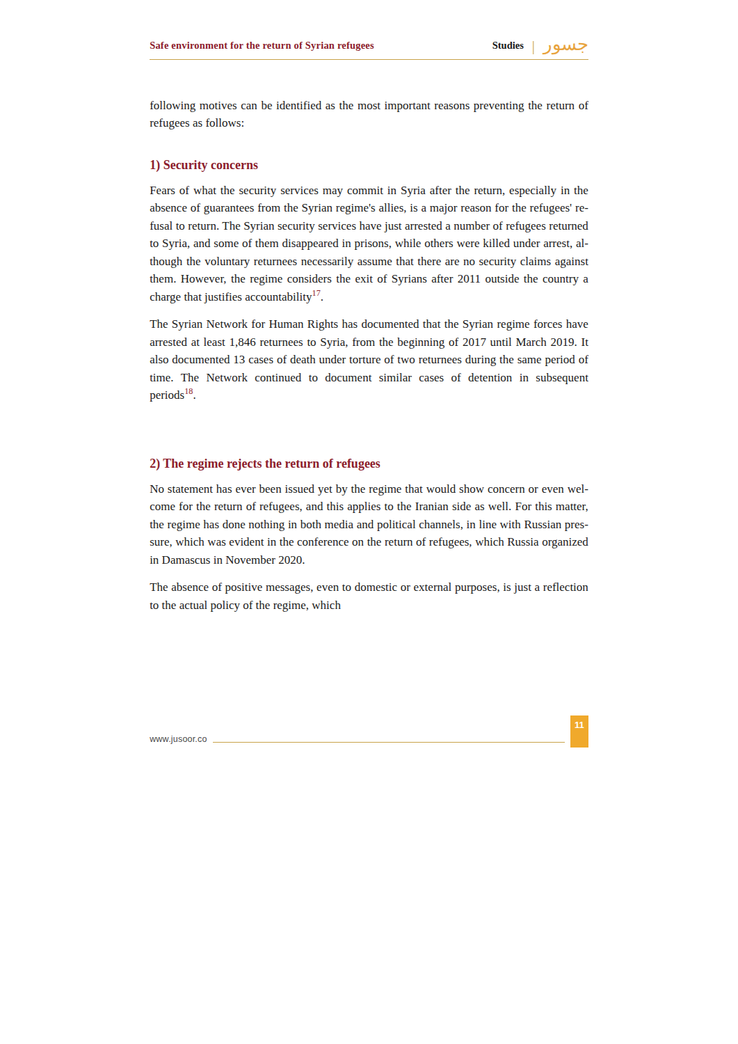Safe environment for the return of Syrian refugees
Studies | جسور
following motives can be identified as the most important reasons preventing the return of refugees as follows:
1) Security concerns
Fears of what the security services may commit in Syria after the return, especially in the absence of guarantees from the Syrian regime's allies, is a major reason for the refugees' refusal to return. The Syrian security services have just arrested a number of refugees returned to Syria, and some of them disappeared in prisons, while others were killed under arrest, although the voluntary returnees necessarily assume that there are no security claims against them. However, the regime considers the exit of Syrians after 2011 outside the country a charge that justifies accountability17.
The Syrian Network for Human Rights has documented that the Syrian regime forces have arrested at least 1,846 returnees to Syria, from the beginning of 2017 until March 2019. It also documented 13 cases of death under torture of two returnees during the same period of time. The Network continued to document similar cases of detention in subsequent periods18.
2) The regime rejects the return of refugees
No statement has ever been issued yet by the regime that would show concern or even welcome for the return of refugees, and this applies to the Iranian side as well. For this matter, the regime has done nothing in both media and political channels, in line with Russian pressure, which was evident in the conference on the return of refugees, which Russia organized in Damascus in November 2020.
The absence of positive messages, even to domestic or external purposes, is just a reflection to the actual policy of the regime, which
www.jusoor.co 11